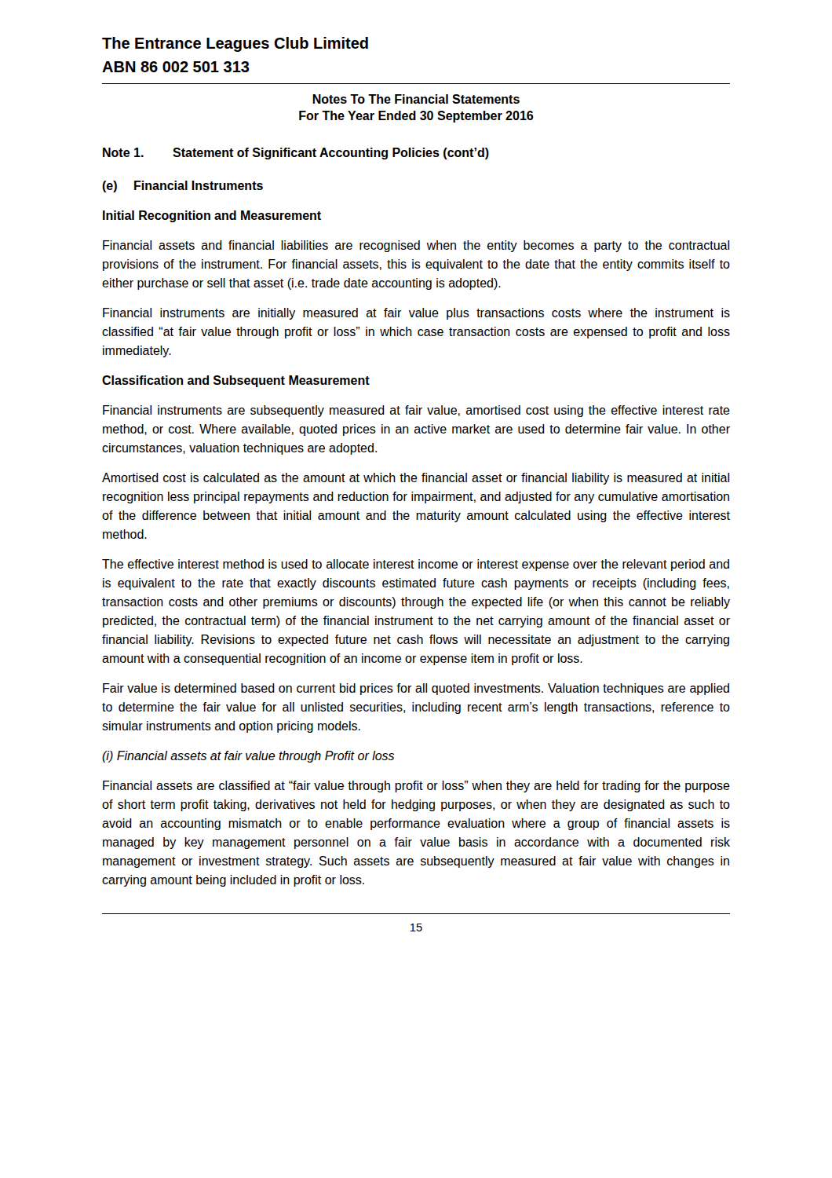The Entrance Leagues Club Limited
ABN 86 002 501 313
Notes To The Financial Statements
For The Year Ended 30 September 2016
Note 1. Statement of Significant Accounting Policies (cont’d)
(e) Financial Instruments
Initial Recognition and Measurement
Financial assets and financial liabilities are recognised when the entity becomes a party to the contractual provisions of the instrument. For financial assets, this is equivalent to the date that the entity commits itself to either purchase or sell that asset (i.e. trade date accounting is adopted).
Financial instruments are initially measured at fair value plus transactions costs where the instrument is classified “at fair value through profit or loss” in which case transaction costs are expensed to profit and loss immediately.
Classification and Subsequent Measurement
Financial instruments are subsequently measured at fair value, amortised cost using the effective interest rate method, or cost. Where available, quoted prices in an active market are used to determine fair value. In other circumstances, valuation techniques are adopted.
Amortised cost is calculated as the amount at which the financial asset or financial liability is measured at initial recognition less principal repayments and reduction for impairment, and adjusted for any cumulative amortisation of the difference between that initial amount and the maturity amount calculated using the effective interest method.
The effective interest method is used to allocate interest income or interest expense over the relevant period and is equivalent to the rate that exactly discounts estimated future cash payments or receipts (including fees, transaction costs and other premiums or discounts) through the expected life (or when this cannot be reliably predicted, the contractual term) of the financial instrument to the net carrying amount of the financial asset or financial liability. Revisions to expected future net cash flows will necessitate an adjustment to the carrying amount with a consequential recognition of an income or expense item in profit or loss.
Fair value is determined based on current bid prices for all quoted investments. Valuation techniques are applied to determine the fair value for all unlisted securities, including recent arm’s length transactions, reference to simular instruments and option pricing models.
(i) Financial assets at fair value through Profit or loss
Financial assets are classified at “fair value through profit or loss” when they are held for trading for the purpose of short term profit taking, derivatives not held for hedging purposes, or when they are designated as such to avoid an accounting mismatch or to enable performance evaluation where a group of financial assets is managed by key management personnel on a fair value basis in accordance with a documented risk management or investment strategy. Such assets are subsequently measured at fair value with changes in carrying amount being included in profit or loss.
15